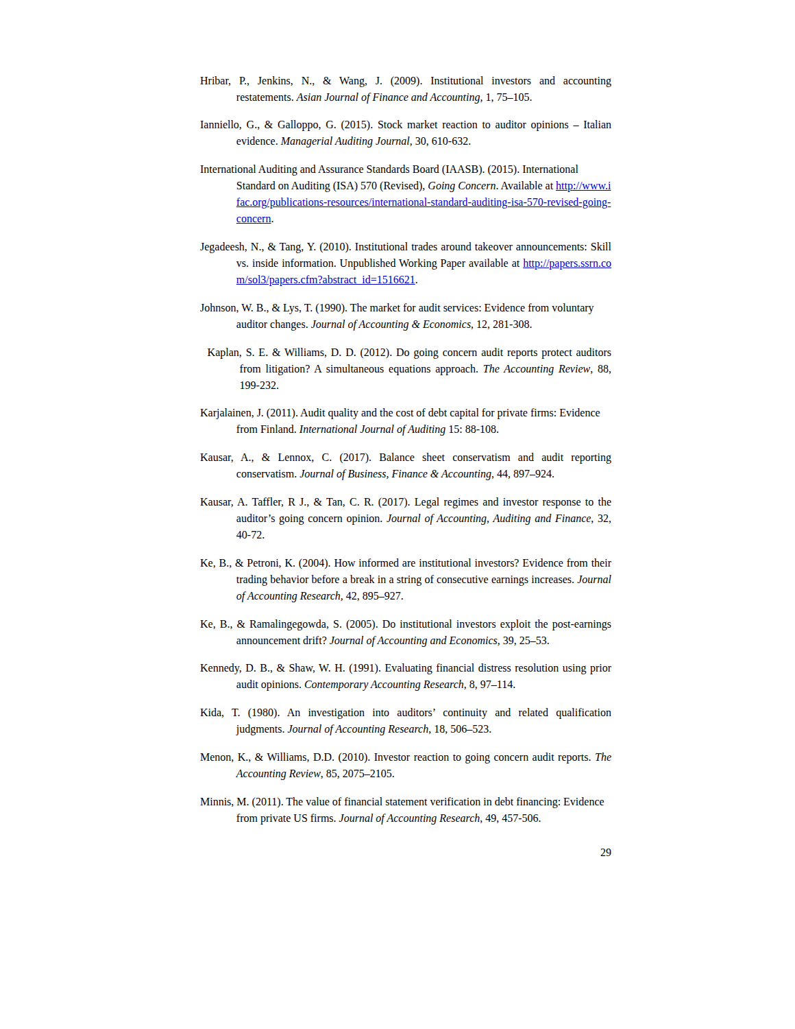Hribar, P., Jenkins, N., & Wang, J. (2009). Institutional investors and accounting restatements. Asian Journal of Finance and Accounting, 1, 75–105.
Ianniello, G., & Galloppo, G. (2015). Stock market reaction to auditor opinions – Italian evidence. Managerial Auditing Journal, 30, 610-632.
International Auditing and Assurance Standards Board (IAASB). (2015). International Standard on Auditing (ISA) 570 (Revised), Going Concern. Available at http://www.ifac.org/publications-resources/international-standard-auditing-isa-570-revised-going-concern.
Jegadeesh, N., & Tang, Y. (2010). Institutional trades around takeover announcements: Skill vs. inside information. Unpublished Working Paper available at http://papers.ssrn.com/sol3/papers.cfm?abstract_id=1516621.
Johnson, W. B., & Lys, T. (1990). The market for audit services: Evidence from voluntary auditor changes. Journal of Accounting & Economics, 12, 281-308.
Kaplan, S. E. & Williams, D. D. (2012). Do going concern audit reports protect auditors from litigation? A simultaneous equations approach. The Accounting Review, 88, 199-232.
Karjalainen, J. (2011). Audit quality and the cost of debt capital for private firms: Evidence from Finland. International Journal of Auditing 15: 88-108.
Kausar, A., & Lennox, C. (2017). Balance sheet conservatism and audit reporting conservatism. Journal of Business, Finance & Accounting, 44, 897–924.
Kausar, A. Taffler, R J., & Tan, C. R. (2017). Legal regimes and investor response to the auditor’s going concern opinion. Journal of Accounting, Auditing and Finance, 32, 40-72.
Ke, B., & Petroni, K. (2004). How informed are institutional investors? Evidence from their trading behavior before a break in a string of consecutive earnings increases. Journal of Accounting Research, 42, 895–927.
Ke, B., & Ramalingegowda, S. (2005). Do institutional investors exploit the post-earnings announcement drift? Journal of Accounting and Economics, 39, 25–53.
Kennedy, D. B., & Shaw, W. H. (1991). Evaluating financial distress resolution using prior audit opinions. Contemporary Accounting Research, 8, 97–114.
Kida, T. (1980). An investigation into auditors’ continuity and related qualification judgments. Journal of Accounting Research, 18, 506–523.
Menon, K., & Williams, D.D. (2010). Investor reaction to going concern audit reports. The Accounting Review, 85, 2075–2105.
Minnis, M. (2011). The value of financial statement verification in debt financing: Evidence from private US firms. Journal of Accounting Research, 49, 457-506.
29